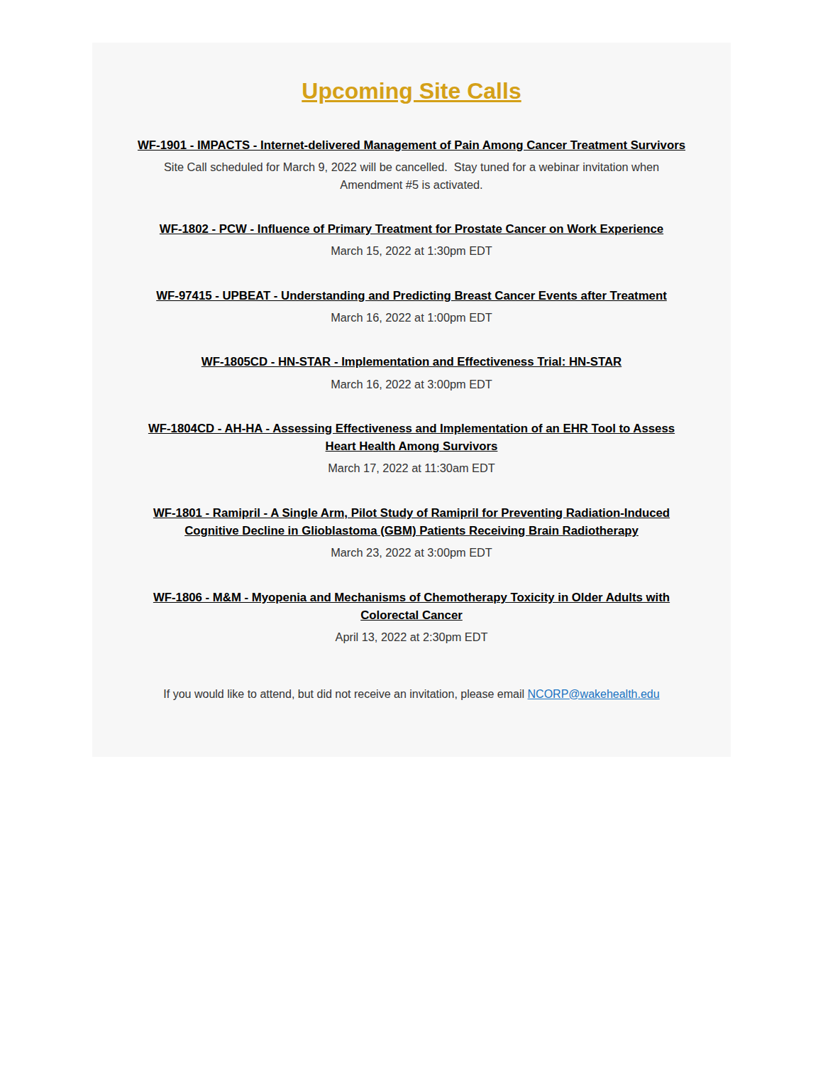Upcoming Site Calls
WF-1901 - IMPACTS - Internet-delivered Management of Pain Among Cancer Treatment Survivors
Site Call scheduled for March 9, 2022 will be cancelled. Stay tuned for a webinar invitation when Amendment #5 is activated.
WF-1802 - PCW - Influence of Primary Treatment for Prostate Cancer on Work Experience
March 15, 2022 at 1:30pm EDT
WF-97415 - UPBEAT - Understanding and Predicting Breast Cancer Events after Treatment
March 16, 2022 at 1:00pm EDT
WF-1805CD - HN-STAR - Implementation and Effectiveness Trial: HN-STAR
March 16, 2022 at 3:00pm EDT
WF-1804CD - AH-HA - Assessing Effectiveness and Implementation of an EHR Tool to Assess Heart Health Among Survivors
March 17, 2022 at 11:30am EDT
WF-1801 - Ramipril - A Single Arm, Pilot Study of Ramipril for Preventing Radiation-Induced Cognitive Decline in Glioblastoma (GBM) Patients Receiving Brain Radiotherapy
March 23, 2022 at 3:00pm EDT
WF-1806 - M&M - Myopenia and Mechanisms of Chemotherapy Toxicity in Older Adults with Colorectal Cancer
April 13, 2022 at 2:30pm EDT
If you would like to attend, but did not receive an invitation, please email NCORP@wakehealth.edu